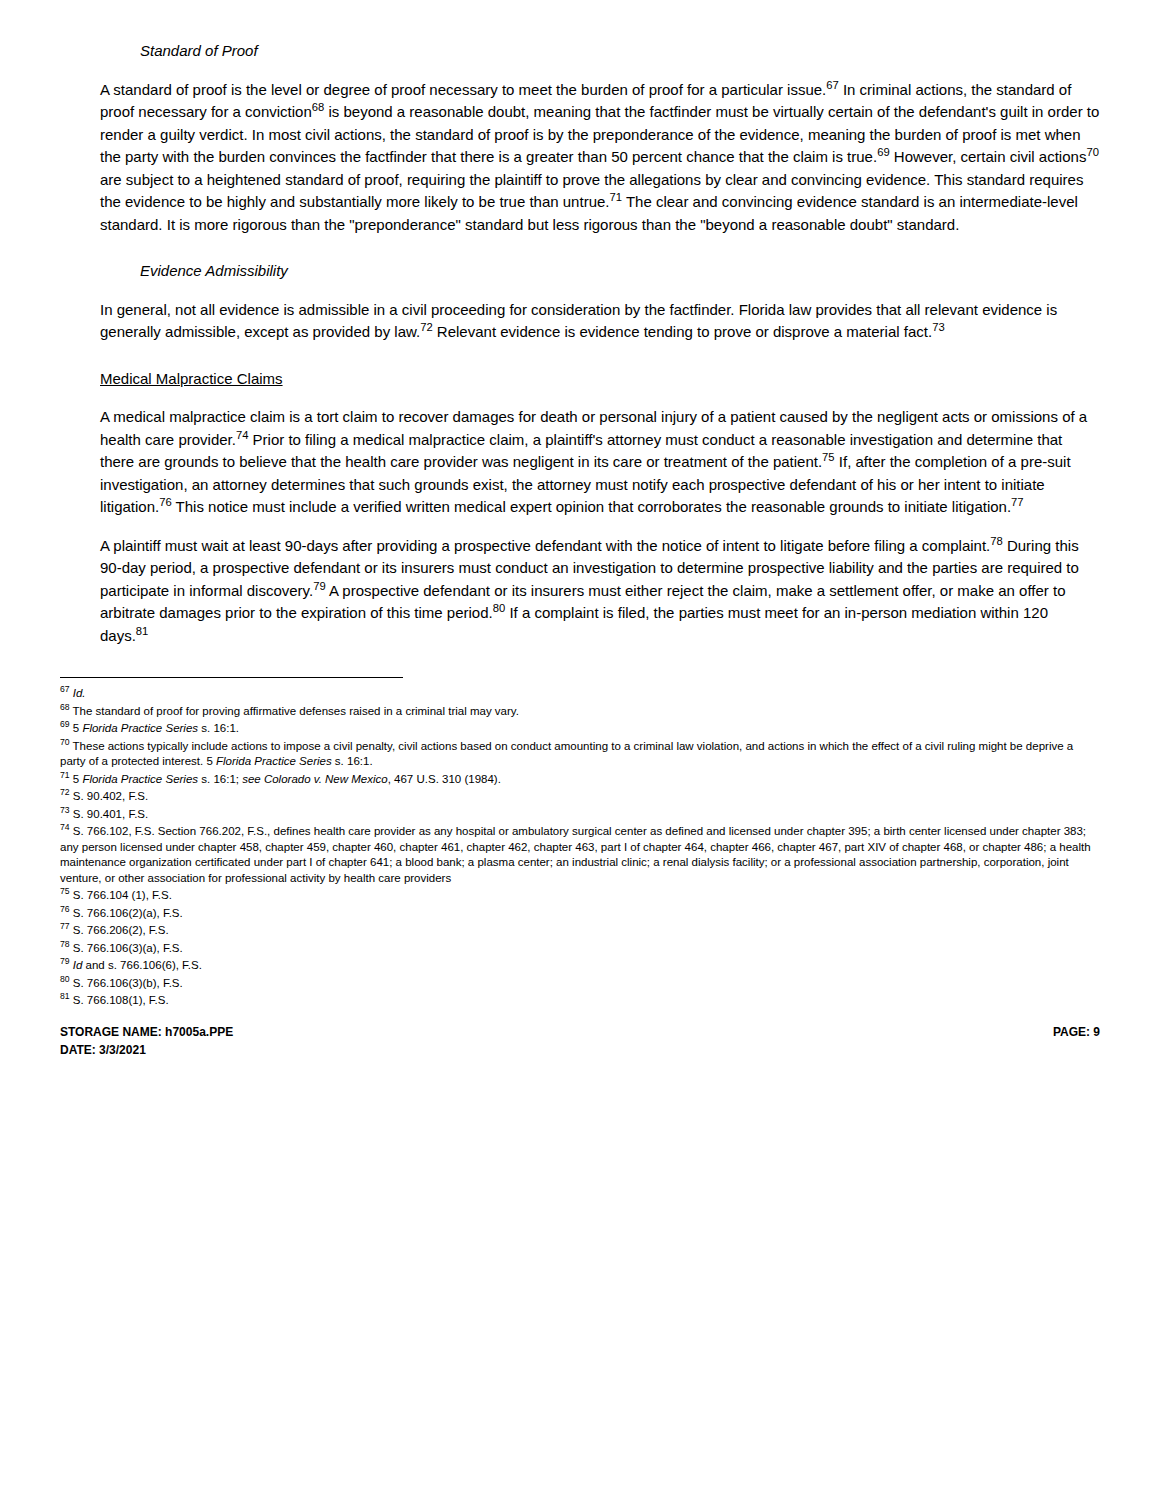Standard of Proof
A standard of proof is the level or degree of proof necessary to meet the burden of proof for a particular issue.67 In criminal actions, the standard of proof necessary for a conviction68 is beyond a reasonable doubt, meaning that the factfinder must be virtually certain of the defendant's guilt in order to render a guilty verdict. In most civil actions, the standard of proof is by the preponderance of the evidence, meaning the burden of proof is met when the party with the burden convinces the factfinder that there is a greater than 50 percent chance that the claim is true.69 However, certain civil actions70 are subject to a heightened standard of proof, requiring the plaintiff to prove the allegations by clear and convincing evidence. This standard requires the evidence to be highly and substantially more likely to be true than untrue.71 The clear and convincing evidence standard is an intermediate-level standard. It is more rigorous than the "preponderance" standard but less rigorous than the "beyond a reasonable doubt" standard.
Evidence Admissibility
In general, not all evidence is admissible in a civil proceeding for consideration by the factfinder. Florida law provides that all relevant evidence is generally admissible, except as provided by law.72 Relevant evidence is evidence tending to prove or disprove a material fact.73
Medical Malpractice Claims
A medical malpractice claim is a tort claim to recover damages for death or personal injury of a patient caused by the negligent acts or omissions of a health care provider.74 Prior to filing a medical malpractice claim, a plaintiff's attorney must conduct a reasonable investigation and determine that there are grounds to believe that the health care provider was negligent in its care or treatment of the patient.75 If, after the completion of a pre-suit investigation, an attorney determines that such grounds exist, the attorney must notify each prospective defendant of his or her intent to initiate litigation.76 This notice must include a verified written medical expert opinion that corroborates the reasonable grounds to initiate litigation.77
A plaintiff must wait at least 90-days after providing a prospective defendant with the notice of intent to litigate before filing a complaint.78 During this 90-day period, a prospective defendant or its insurers must conduct an investigation to determine prospective liability and the parties are required to participate in informal discovery.79 A prospective defendant or its insurers must either reject the claim, make a settlement offer, or make an offer to arbitrate damages prior to the expiration of this time period.80 If a complaint is filed, the parties must meet for an in-person mediation within 120 days.81
67 Id.
68 The standard of proof for proving affirmative defenses raised in a criminal trial may vary.
69 5 Florida Practice Series s. 16:1.
70 These actions typically include actions to impose a civil penalty, civil actions based on conduct amounting to a criminal law violation, and actions in which the effect of a civil ruling might be deprive a party of a protected interest. 5 Florida Practice Series s. 16:1.
71 5 Florida Practice Series s. 16:1; see Colorado v. New Mexico, 467 U.S. 310 (1984).
72 S. 90.402, F.S.
73 S. 90.401, F.S.
74 S. 766.102, F.S. Section 766.202, F.S., defines health care provider as any hospital or ambulatory surgical center as defined and licensed under chapter 395; a birth center licensed under chapter 383; any person licensed under chapter 458, chapter 459, chapter 460, chapter 461, chapter 462, chapter 463, part I of chapter 464, chapter 466, chapter 467, part XIV of chapter 468, or chapter 486; a health maintenance organization certificated under part I of chapter 641; a blood bank; a plasma center; an industrial clinic; a renal dialysis facility; or a professional association partnership, corporation, joint venture, or other association for professional activity by health care providers
75 S. 766.104 (1), F.S.
76 S. 766.106(2)(a), F.S.
77 S. 766.206(2), F.S.
78 S. 766.106(3)(a), F.S.
79 Id and s. 766.106(6), F.S.
80 S. 766.106(3)(b), F.S.
81 S. 766.108(1), F.S.
STORAGE NAME: h7005a.PPE
DATE: 3/3/2021
PAGE: 9